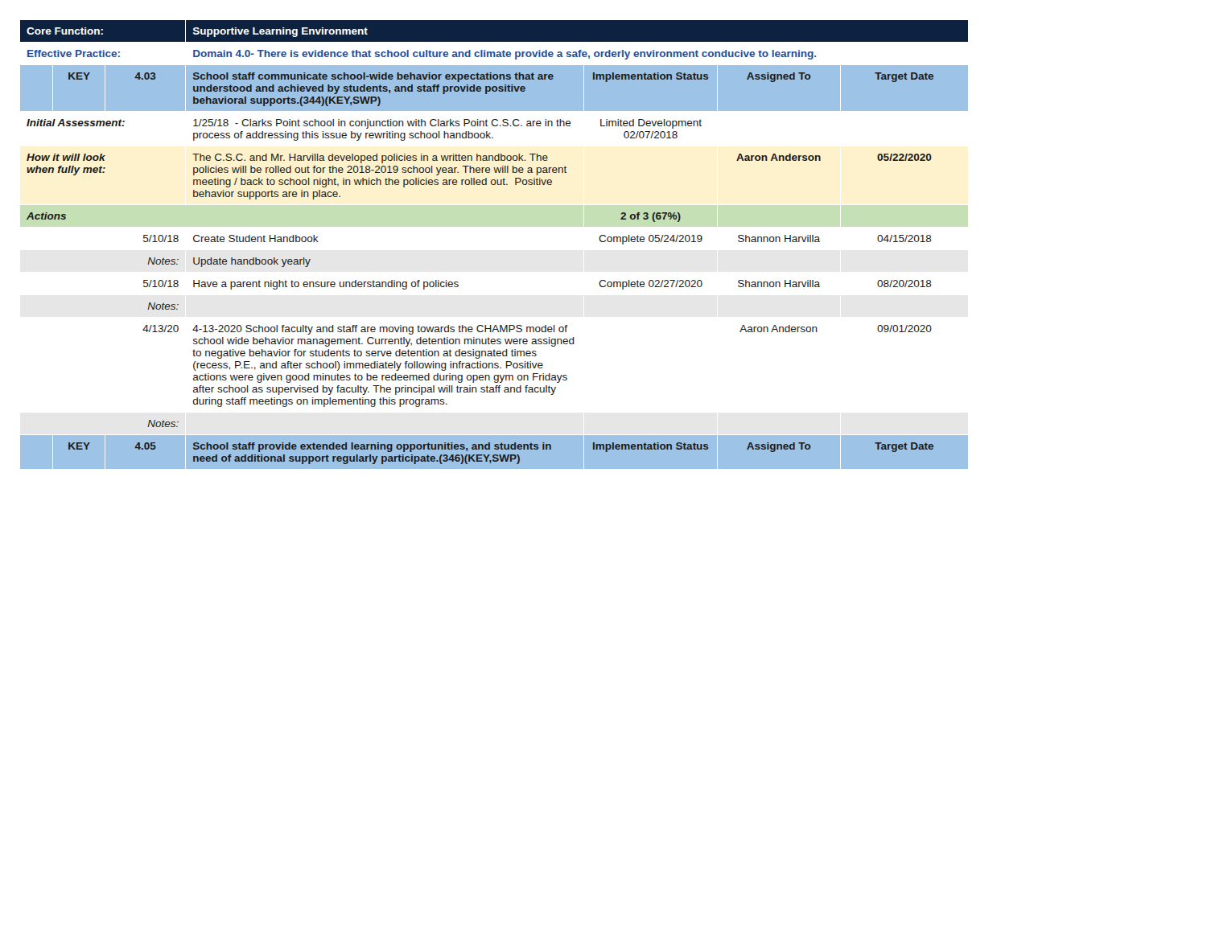| Core Function: | Supportive Learning Environment |
| Effective Practice: | Domain 4.0- There is evidence that school culture and climate provide a safe, orderly environment conducive to learning. |
| | KEY | 4.03 | School staff communicate school-wide behavior expectations that are understood and achieved by students, and staff provide positive behavioral supports.(344)(KEY,SWP) | Implementation Status | Assigned To | Target Date |
| Initial Assessment: | 1/25/18 - Clarks Point school in conjunction with Clarks Point C.S.C. are in the process of addressing this issue by rewriting school handbook. | Limited Development 02/07/2018 | | |
| How it will look when fully met: | The C.S.C. and Mr. Harvilla developed policies in a written handbook. The policies will be rolled out for the 2018-2019 school year. There will be a parent meeting / back to school night, in which the policies are rolled out. Positive behavior supports are in place. | | Aaron Anderson | 05/22/2020 |
| Actions | 2 of 3 (67%) | | |
| | 5/10/18 | Create Student Handbook | Complete 05/24/2019 | Shannon Harvilla | 04/15/2018 |
| Notes: | Update handbook yearly | | | |
| | 5/10/18 | Have a parent night to ensure understanding of policies | Complete 02/27/2020 | Shannon Harvilla | 08/20/2018 |
| Notes: | | | | |
| | 4/13/20 | 4-13-2020 School faculty and staff are moving towards the CHAMPS model of school wide behavior management. Currently, detention minutes were assigned to negative behavior for students to serve detention at designated times (recess, P.E., and after school) immediately following infractions. Positive actions were given good minutes to be redeemed during open gym on Fridays after school as supervised by faculty. The principal will train staff and faculty during staff meetings on implementing this programs. | | Aaron Anderson | 09/01/2020 |
| Notes: | | | | |
| | KEY | 4.05 | School staff provide extended learning opportunities, and students in need of additional support regularly participate.(346)(KEY,SWP) | Implementation Status | Assigned To | Target Date |